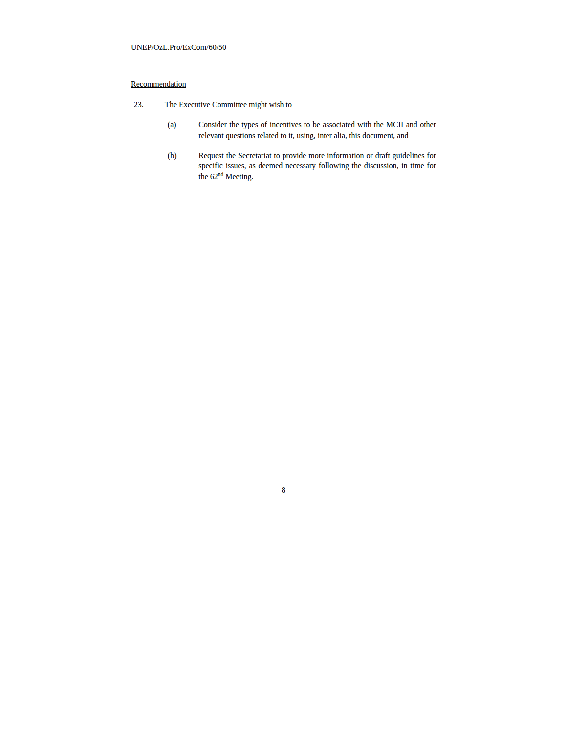UNEP/OzL.Pro/ExCom/60/50
Recommendation
23.
The Executive Committee might wish to
(a) Consider the types of incentives to be associated with the MCII and other relevant questions related to it, using, inter alia, this document, and
(b) Request the Secretariat to provide more information or draft guidelines for specific issues, as deemed necessary following the discussion, in time for the 62nd Meeting.
8